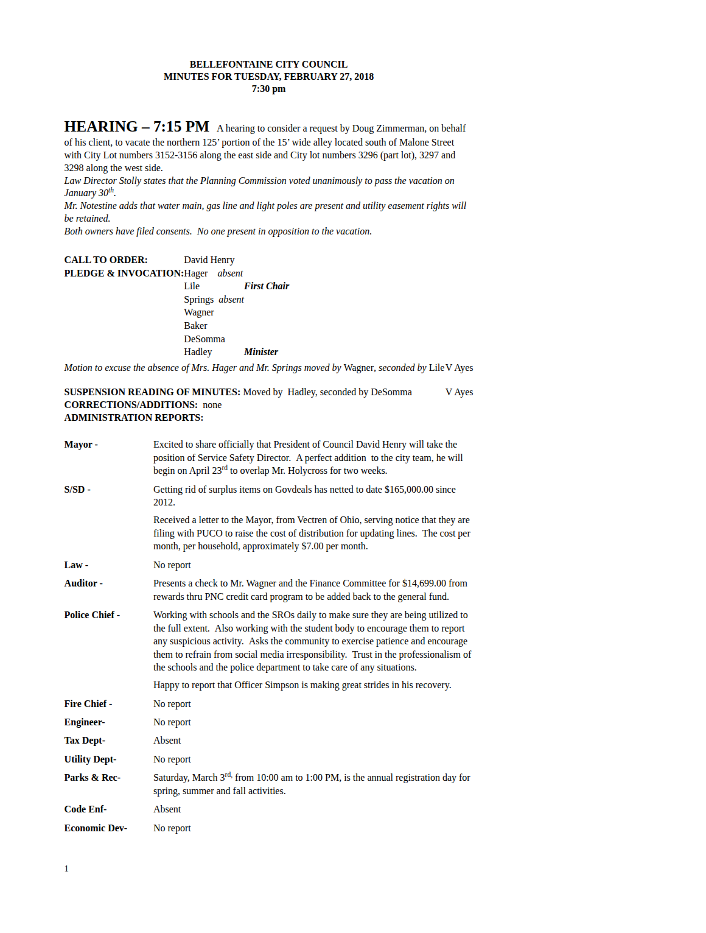BELLEFONTAINE CITY COUNCIL
MINUTES FOR TUESDAY, FEBRUARY 27, 2018
7:30 pm
HEARING – 7:15 PM A hearing to consider a request by Doug Zimmerman, on behalf of his client, to vacate the northern 125’ portion of the 15’ wide alley located south of Malone Street with City Lot numbers 3152-3156 along the east side and City lot numbers 3296 (part lot), 3297 and 3298 along the west side.
Law Director Stolly states that the Planning Commission voted unanimously to pass the vacation on January 30th.
Mr. Notestine adds that water main, gas line and light poles are present and utility easement rights will be retained.
Both owners have filed consents. No one present in opposition to the vacation.
| CALL TO ORDER: | David Henry | |
| PLEDGE & INVOCATION: | Hager absent | |
| | Lile | First Chair |
| | Springs absent | |
| | Wagner | |
| | Baker | |
| | DeSomma | |
| | Hadley | Minister |
Motion to excuse the absence of Mrs. Hager and Mr. Springs moved by Wagner, seconded by Lile V Ayes
SUSPENSION READING OF MINUTES: Moved by Hadley, seconded by DeSommaV Ayes
CORRECTIONS/ADDITIONS: none
ADMINISTRATION REPORTS:
| Mayor - | Excited to share officially that President of Council David Henry will take the position of Service Safety Director. A perfect addition to the city team, he will begin on April 23 rd to overlap Mr. Holycross for two weeks. |
| S/SD - | Getting rid of surplus items on Govdeals has netted to date $165,000.00 since 2012. Received a letter to the Mayor, from Vectren of Ohio, serving notice that they are filing with PUCO to raise the cost of distribution for updating lines. The cost per month, per household, approximately $7.00 per month. |
| Law - | No report |
| Auditor - | Presents a check to Mr. Wagner and the Finance Committee for $14,699.00 from rewards thru PNC credit card program to be added back to the general fund. |
| Police Chief - | Working with schools and the SROs daily to make sure they are being utilized to the full extent. Also working with the student body to encourage them to report any suspicious activity. Asks the community to exercise patience and encourage them to refrain from social media irresponsibility. Trust in the professionalism of the schools and the police department to take care of any situations. Happy to report that Officer Simpson is making great strides in his recovery. |
| Fire Chief - | No report |
| Engineer- | No report |
| Tax Dept- | Absent |
| Utility Dept- | No report |
| Parks & Rec- | Saturday, March 3 rd, from 10:00 am to 1:00 PM, is the annual registration day for spring, summer and fall activities. |
| Code Enf- | Absent |
| Economic Dev- | No report |
1